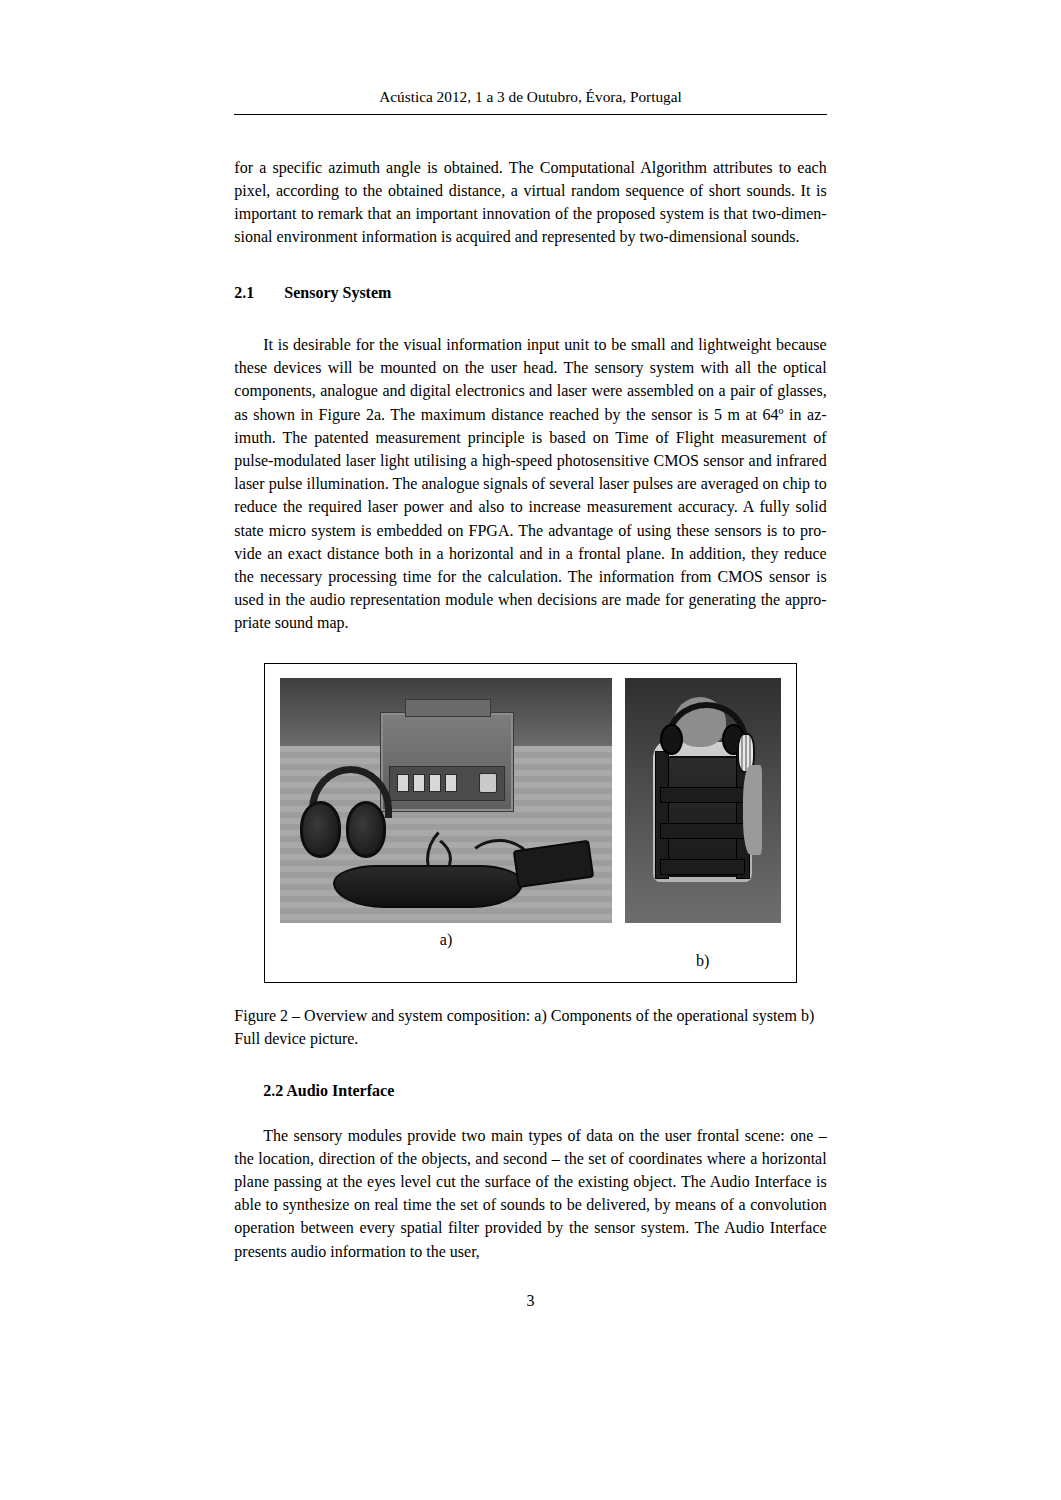Acústica 2012, 1 a 3 de Outubro, Évora, Portugal
for a specific azimuth angle is obtained. The Computational Algorithm attributes to each pixel, according to the obtained distance, a virtual random sequence of short sounds. It is important to remark that an important innovation of the proposed system is that two-dimensional environment information is acquired and represented by two-dimensional sounds.
2.1 Sensory System
It is desirable for the visual information input unit to be small and lightweight because these devices will be mounted on the user head. The sensory system with all the optical components, analogue and digital electronics and laser were assembled on a pair of glasses, as shown in Figure 2a. The maximum distance reached by the sensor is 5 m at 64º in azimuth. The patented measurement principle is based on Time of Flight measurement of pulse-modulated laser light utilising a high-speed photosensitive CMOS sensor and infrared laser pulse illumination. The analogue signals of several laser pulses are averaged on chip to reduce the required laser power and also to increase measurement accuracy. A fully solid state micro system is embedded on FPGA. The advantage of using these sensors is to provide an exact distance both in a horizontal and in a frontal plane. In addition, they reduce the necessary processing time for the calculation. The information from CMOS sensor is used in the audio representation module when decisions are made for generating the appropriate sound map.
a)
b)
Figure 2 – Overview and system composition: a) Components of the operational system b) Full device picture.
2.2 Audio Interface
The sensory modules provide two main types of data on the user frontal scene: one – the location, direction of the objects, and second – the set of coordinates where a horizontal plane passing at the eyes level cut the surface of the existing object. The Audio Interface is able to synthesize on real time the set of sounds to be delivered, by means of a convolution operation between every spatial filter provided by the sensor system. The Audio Interface presents audio information to the user,
3